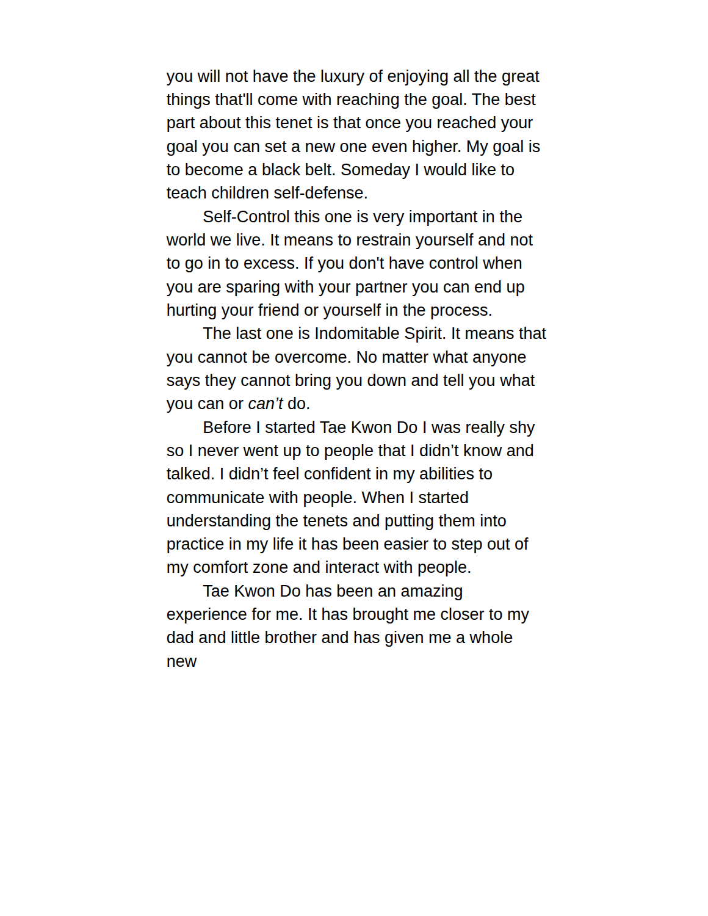you will not have the luxury of enjoying all the great things that'll come with reaching the goal. The best part about this tenet is that once you reached your goal you can set a new one even higher. My goal is to become a black belt. Someday I would like to teach children self-defense.
Self-Control this one is very important in the world we live. It means to restrain yourself and not to go in to excess. If you don't have control when you are sparing with your partner you can end up hurting your friend or yourself in the process.
The last one is Indomitable Spirit. It means that you cannot be overcome. No matter what anyone says they cannot bring you down and tell you what you can or can’t do.
Before I started Tae Kwon Do I was really shy so I never went up to people that I didn’t know and talked. I didn’t feel confident in my abilities to communicate with people. When I started understanding the tenets and putting them into practice in my life it has been easier to step out of my comfort zone and interact with people.
Tae Kwon Do has been an amazing experience for me. It has brought me closer to my dad and little brother and has given me a whole new